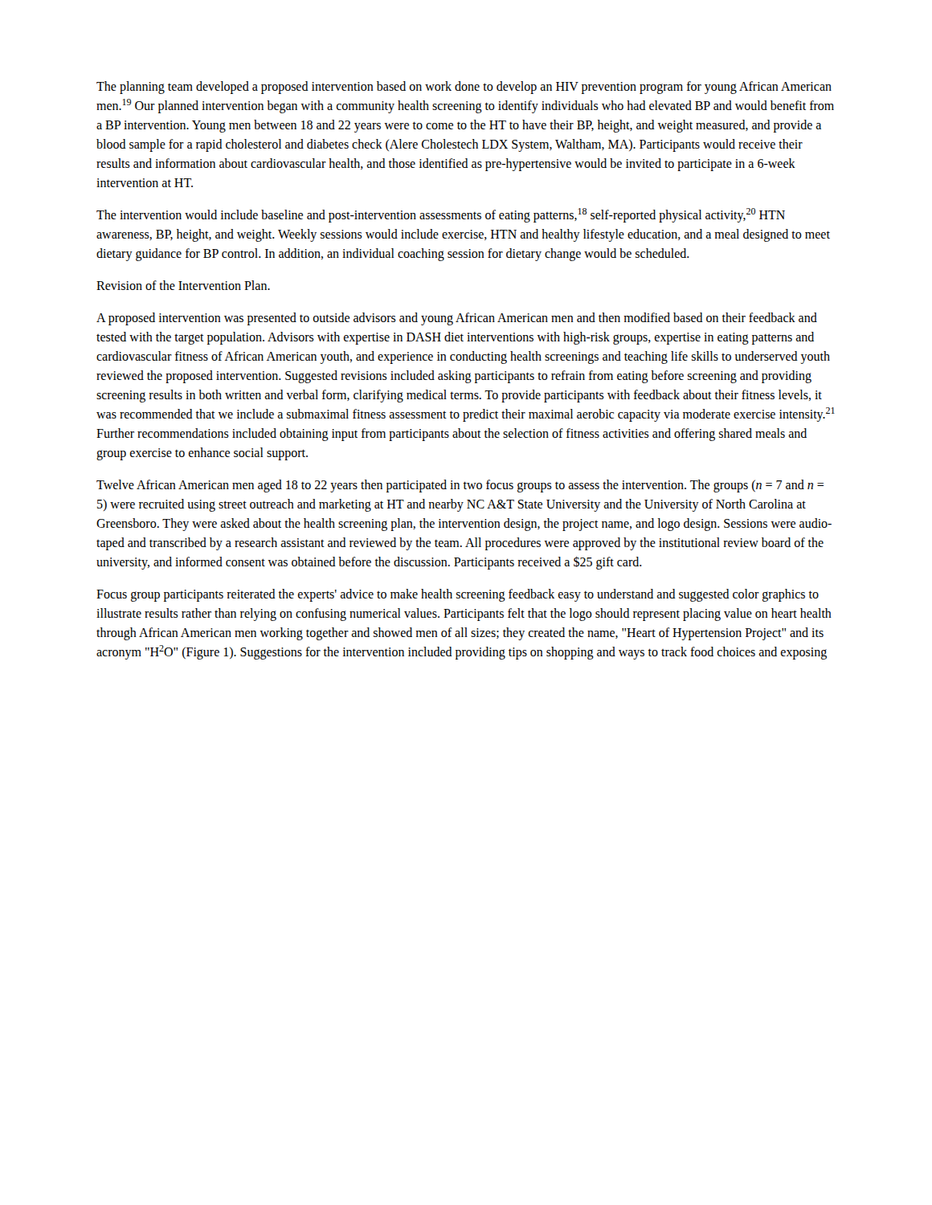The planning team developed a proposed intervention based on work done to develop an HIV prevention program for young African American men.19 Our planned intervention began with a community health screening to identify individuals who had elevated BP and would benefit from a BP intervention. Young men between 18 and 22 years were to come to the HT to have their BP, height, and weight measured, and provide a blood sample for a rapid cholesterol and diabetes check (Alere Cholestech LDX System, Waltham, MA). Participants would receive their results and information about cardiovascular health, and those identified as pre-hypertensive would be invited to participate in a 6-week intervention at HT.
The intervention would include baseline and post-intervention assessments of eating patterns,18 self-reported physical activity,20 HTN awareness, BP, height, and weight. Weekly sessions would include exercise, HTN and healthy lifestyle education, and a meal designed to meet dietary guidance for BP control. In addition, an individual coaching session for dietary change would be scheduled.
Revision of the Intervention Plan.
A proposed intervention was presented to outside advisors and young African American men and then modified based on their feedback and tested with the target population. Advisors with expertise in DASH diet interventions with high-risk groups, expertise in eating patterns and cardiovascular fitness of African American youth, and experience in conducting health screenings and teaching life skills to underserved youth reviewed the proposed intervention. Suggested revisions included asking participants to refrain from eating before screening and providing screening results in both written and verbal form, clarifying medical terms. To provide participants with feedback about their fitness levels, it was recommended that we include a submaximal fitness assessment to predict their maximal aerobic capacity via moderate exercise intensity.21 Further recommendations included obtaining input from participants about the selection of fitness activities and offering shared meals and group exercise to enhance social support.
Twelve African American men aged 18 to 22 years then participated in two focus groups to assess the intervention. The groups (n = 7 and n = 5) were recruited using street outreach and marketing at HT and nearby NC A&T State University and the University of North Carolina at Greensboro. They were asked about the health screening plan, the intervention design, the project name, and logo design. Sessions were audio-taped and transcribed by a research assistant and reviewed by the team. All procedures were approved by the institutional review board of the university, and informed consent was obtained before the discussion. Participants received a $25 gift card.
Focus group participants reiterated the experts' advice to make health screening feedback easy to understand and suggested color graphics to illustrate results rather than relying on confusing numerical values. Participants felt that the logo should represent placing value on heart health through African American men working together and showed men of all sizes; they created the name, "Heart of Hypertension Project" and its acronym "H2O" (Figure 1). Suggestions for the intervention included providing tips on shopping and ways to track food choices and exposing